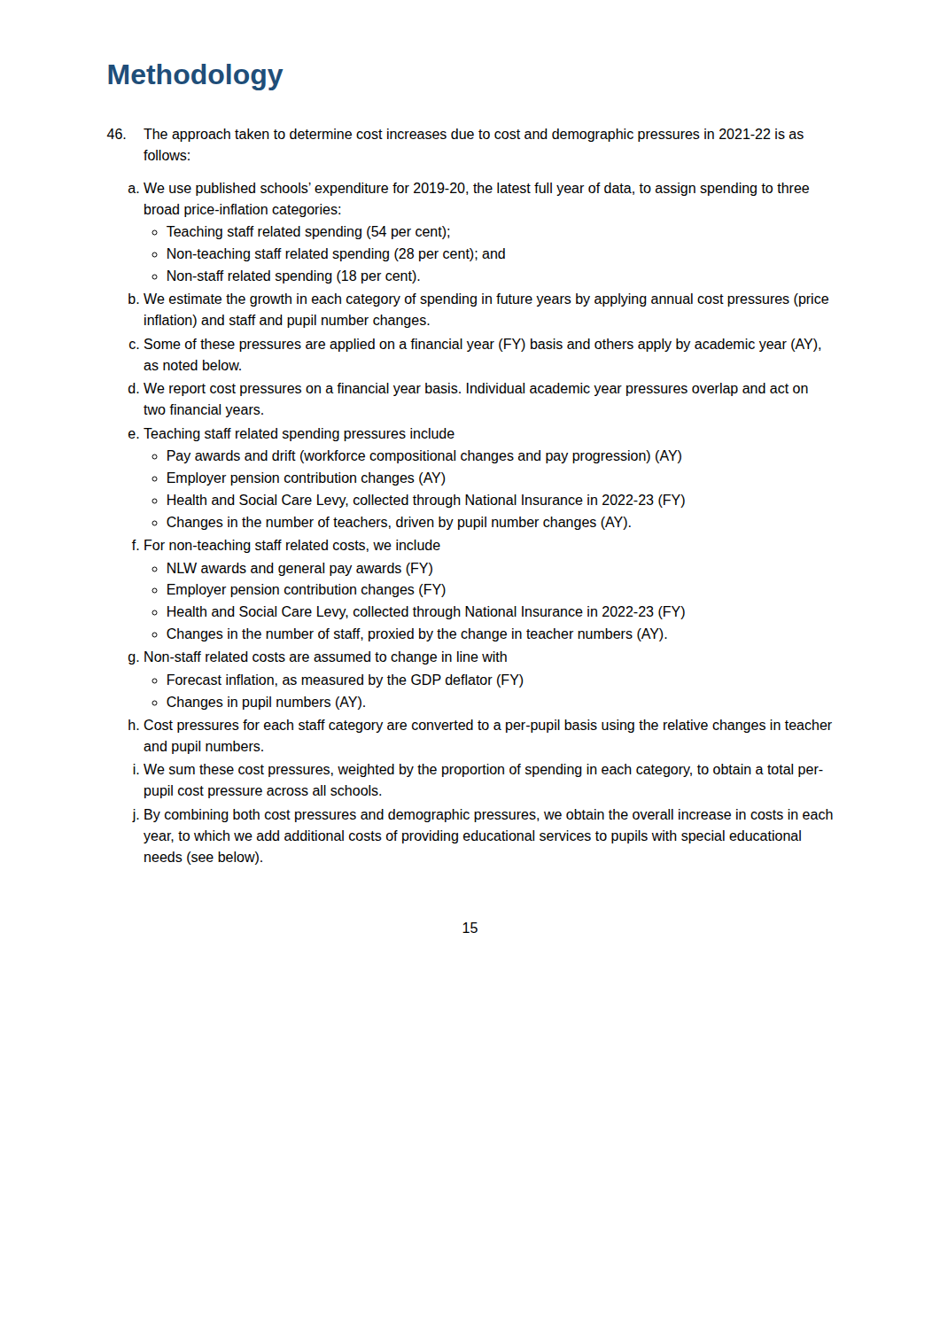Methodology
46. The approach taken to determine cost increases due to cost and demographic pressures in 2021-22 is as follows:
We use published schools’ expenditure for 2019-20, the latest full year of data, to assign spending to three broad price-inflation categories:
Teaching staff related spending (54 per cent);
Non-teaching staff related spending (28 per cent); and
Non-staff related spending (18 per cent).
We estimate the growth in each category of spending in future years by applying annual cost pressures (price inflation) and staff and pupil number changes.
Some of these pressures are applied on a financial year (FY) basis and others apply by academic year (AY), as noted below.
We report cost pressures on a financial year basis. Individual academic year pressures overlap and act on two financial years.
Teaching staff related spending pressures include
Pay awards and drift (workforce compositional changes and pay progression) (AY)
Employer pension contribution changes (AY)
Health and Social Care Levy, collected through National Insurance in 2022-23 (FY)
Changes in the number of teachers, driven by pupil number changes (AY).
For non-teaching staff related costs, we include
NLW awards and general pay awards (FY)
Employer pension contribution changes (FY)
Health and Social Care Levy, collected through National Insurance in 2022-23 (FY)
Changes in the number of staff, proxied by the change in teacher numbers (AY).
Non-staff related costs are assumed to change in line with
Forecast inflation, as measured by the GDP deflator (FY)
Changes in pupil numbers (AY).
Cost pressures for each staff category are converted to a per-pupil basis using the relative changes in teacher and pupil numbers.
We sum these cost pressures, weighted by the proportion of spending in each category, to obtain a total per-pupil cost pressure across all schools.
By combining both cost pressures and demographic pressures, we obtain the overall increase in costs in each year, to which we add additional costs of providing educational services to pupils with special educational needs (see below).
15